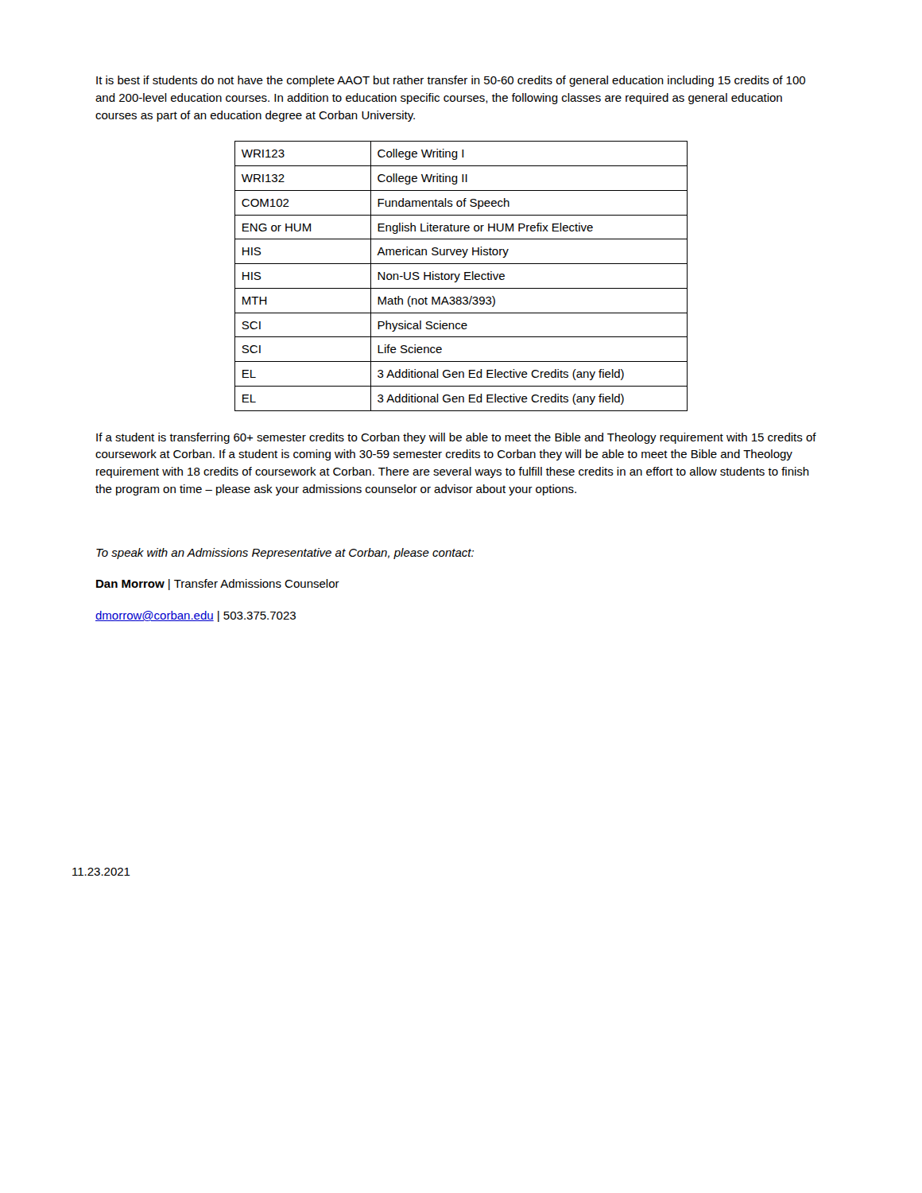It is best if students do not have the complete AAOT but rather transfer in 50-60 credits of general education including 15 credits of 100 and 200-level education courses. In addition to education specific courses, the following classes are required as general education courses as part of an education degree at Corban University.
| WRI123 | College Writing I |
| WRI132 | College Writing II |
| COM102 | Fundamentals of Speech |
| ENG or HUM | English Literature or HUM Prefix Elective |
| HIS | American Survey History |
| HIS | Non-US History Elective |
| MTH | Math (not MA383/393) |
| SCI | Physical Science |
| SCI | Life Science |
| EL | 3 Additional Gen Ed Elective Credits (any field) |
| EL | 3 Additional Gen Ed Elective Credits (any field) |
If a student is transferring 60+ semester credits to Corban they will be able to meet the Bible and Theology requirement with 15 credits of coursework at Corban. If a student is coming with 30-59 semester credits to Corban they will be able to meet the Bible and Theology requirement with 18 credits of coursework at Corban. There are several ways to fulfill these credits in an effort to allow students to finish the program on time – please ask your admissions counselor or advisor about your options.
To speak with an Admissions Representative at Corban, please contact:
Dan Morrow | Transfer Admissions Counselor
dmorrow@corban.edu | 503.375.7023
11.23.2021